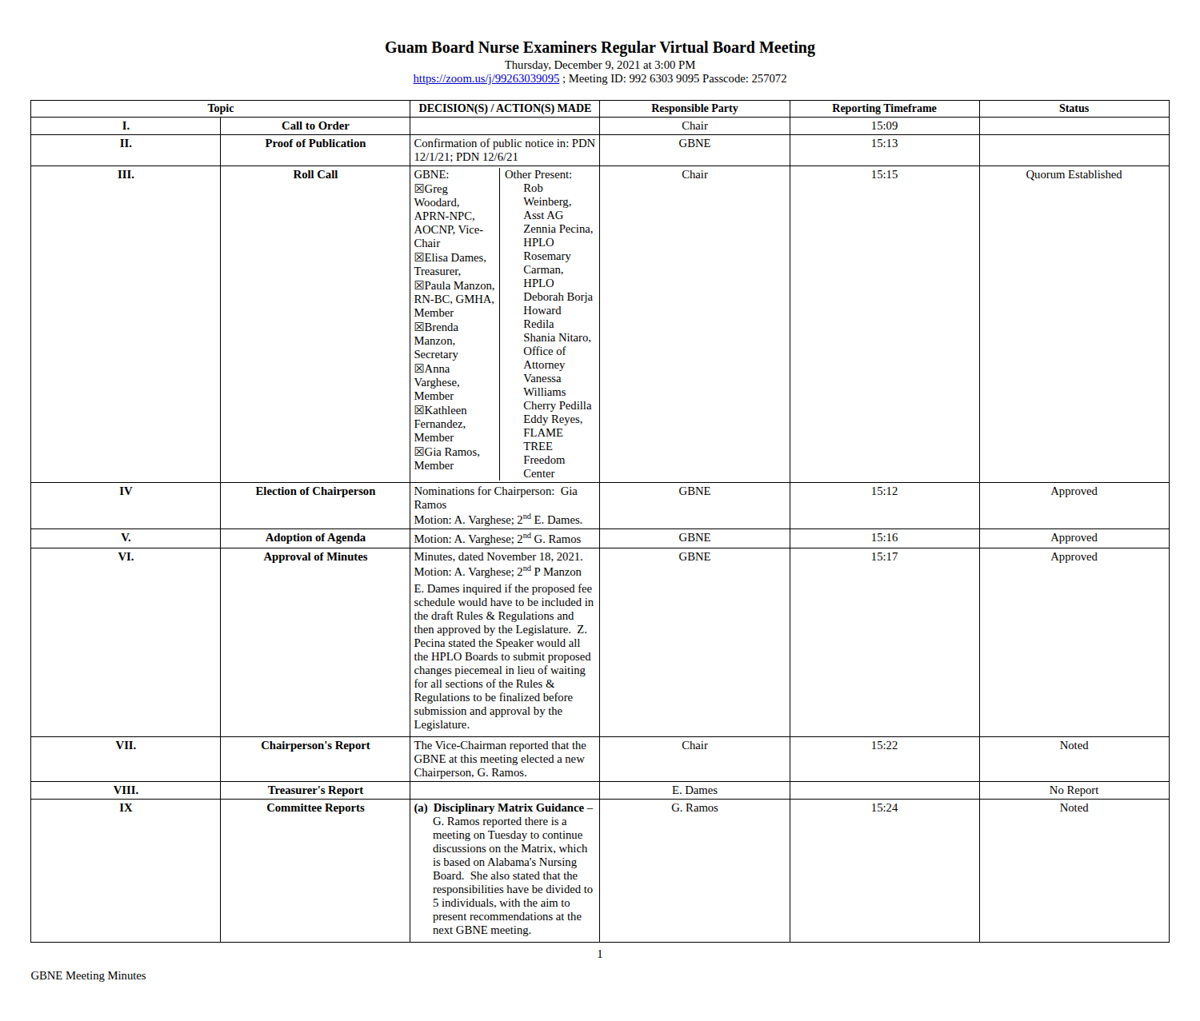Guam Board Nurse Examiners Regular Virtual Board Meeting
Thursday, December 9, 2021 at 3:00 PM
https://zoom.us/j/99263039095 ; Meeting ID: 992 6303 9095 Passcode: 257072
| Topic | DECISION(S) / ACTION(S) MADE | Responsible Party | Reporting Timeframe | Status |
| --- | --- | --- | --- | --- |
| I. | Call to Order | | Chair | 15:09 | |
| II. | Proof of Publication | Confirmation of public notice in: PDN 12/1/21; PDN 12/6/21 | GBNE | 15:13 | |
| III. | Roll Call | / GBNE: ☒ Greg Woodard, APRN-NPC, AOCNP, Vice-Chair ☒ Elisa Dames, Treasurer, ☒ Paula Manzon, RN-BC, GMHA, Member ☒ Brenda Manzon, Secretary ☒ Anna Varghese, Member ☒ Kathleen Fernandez, Member ☒ Gia Ramos, Member / Other Present: Rob Weinberg, Asst AG Zennia Pecina, HPLO Rosemary Carman, HPLO Deborah Borja Howard Redila Shania Nitaro, Office of Attorney Vanessa Williams Cherry Pedilla Eddy Reyes, FLAME TREE Freedom Center / | Chair | 15:15 | Quorum Established |
| IV | Election of Chairperson | Nominations for Chairperson: Gia Ramos Motion: A. Varghese; 2 nd E. Dames. | GBNE | 15:12 | Approved |
| V. | Adoption of Agenda | Motion: A. Varghese; 2 nd G. Ramos | GBNE | 15:16 | Approved |
| VI. | Approval of Minutes | Minutes, dated November 18, 2021. Motion: A. Varghese; 2 nd P Manzon E. Dames inquired if the proposed fee schedule would have to be included in the draft Rules & Regulations and then approved by the Legislature. Z. Pecina stated the Speaker would all the HPLO Boards to submit proposed changes piecemeal in lieu of waiting for all sections of the Rules & Regulations to be finalized before submission and approval by the Legislature. | GBNE | 15:17 | Approved |
| VII. | Chairperson's Report | The Vice-Chairman reported that the GBNE at this meeting elected a new Chairperson, G. Ramos. | Chair | 15:22 | Noted |
| VIII. | Treasurer's Report | | E. Dames | | No Report |
| IX | Committee Reports | (a) Disciplinary Matrix Guidance – G. Ramos reported there is a meeting on Tuesday to continue discussions on the Matrix, which is based on Alabama's Nursing Board. She also stated that the responsibilities have be divided to 5 individuals, with the aim to present recommendations at the next GBNE meeting. | G. Ramos | 15:24 | Noted |
1
GBNE Meeting Minutes